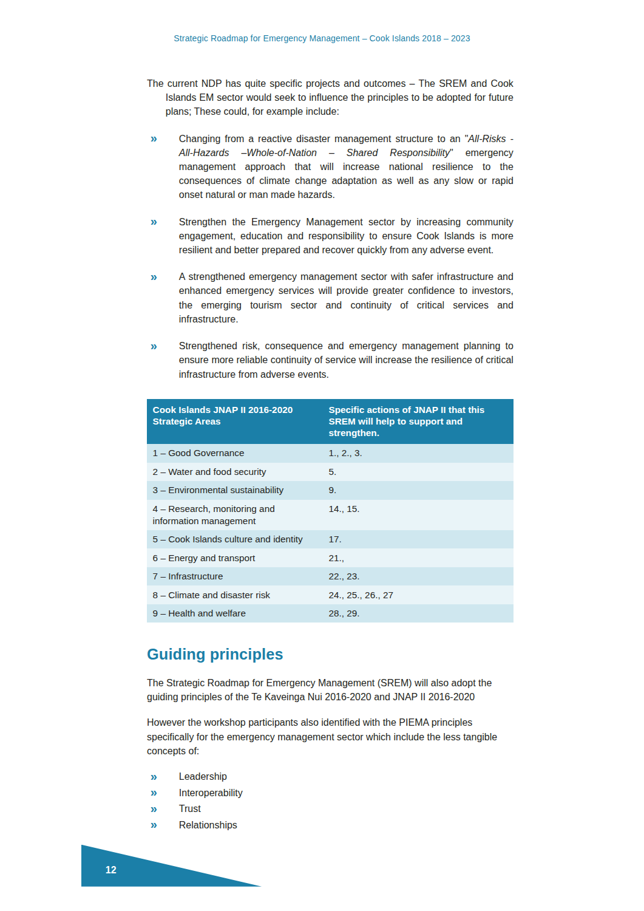Strategic Roadmap for Emergency Management – Cook Islands 2018 – 2023
The current NDP has quite specific projects and outcomes – The SREM and Cook Islands EM sector would seek to influence the principles to be adopted for future plans; These could, for example include:
Changing from a reactive disaster management structure to an "All-Risks - All-Hazards –Whole-of-Nation – Shared Responsibility" emergency management approach that will increase national resilience to the consequences of climate change adaptation as well as any slow or rapid onset natural or man made hazards.
Strengthen the Emergency Management sector by increasing community engagement, education and responsibility to ensure Cook Islands is more resilient and better prepared and recover quickly from any adverse event.
A strengthened emergency management sector with safer infrastructure and enhanced emergency services will provide greater confidence to investors, the emerging tourism sector and continuity of critical services and infrastructure.
Strengthened risk, consequence and emergency management planning to ensure more reliable continuity of service will increase the resilience of critical infrastructure from adverse events.
| Cook Islands JNAP II 2016-2020 Strategic Areas | Specific actions of JNAP II that this SREM will help to support and strengthen. |
| --- | --- |
| 1 – Good Governance | 1., 2., 3. |
| 2 – Water and food security | 5. |
| 3 – Environmental sustainability | 9. |
| 4 – Research, monitoring and information management | 14., 15. |
| 5 – Cook Islands culture and identity | 17. |
| 6 – Energy and transport | 21., |
| 7 – Infrastructure | 22., 23. |
| 8 – Climate and disaster risk | 24., 25., 26., 27 |
| 9 – Health and welfare | 28., 29. |
Guiding principles
The Strategic Roadmap for Emergency Management (SREM) will also adopt the guiding principles of the Te Kaveinga Nui 2016-2020 and JNAP II 2016-2020
However the workshop participants also identified with the PIEMA principles specifically for the emergency management sector which include the less tangible concepts of:
Leadership
Interoperability
Trust
Relationships
12